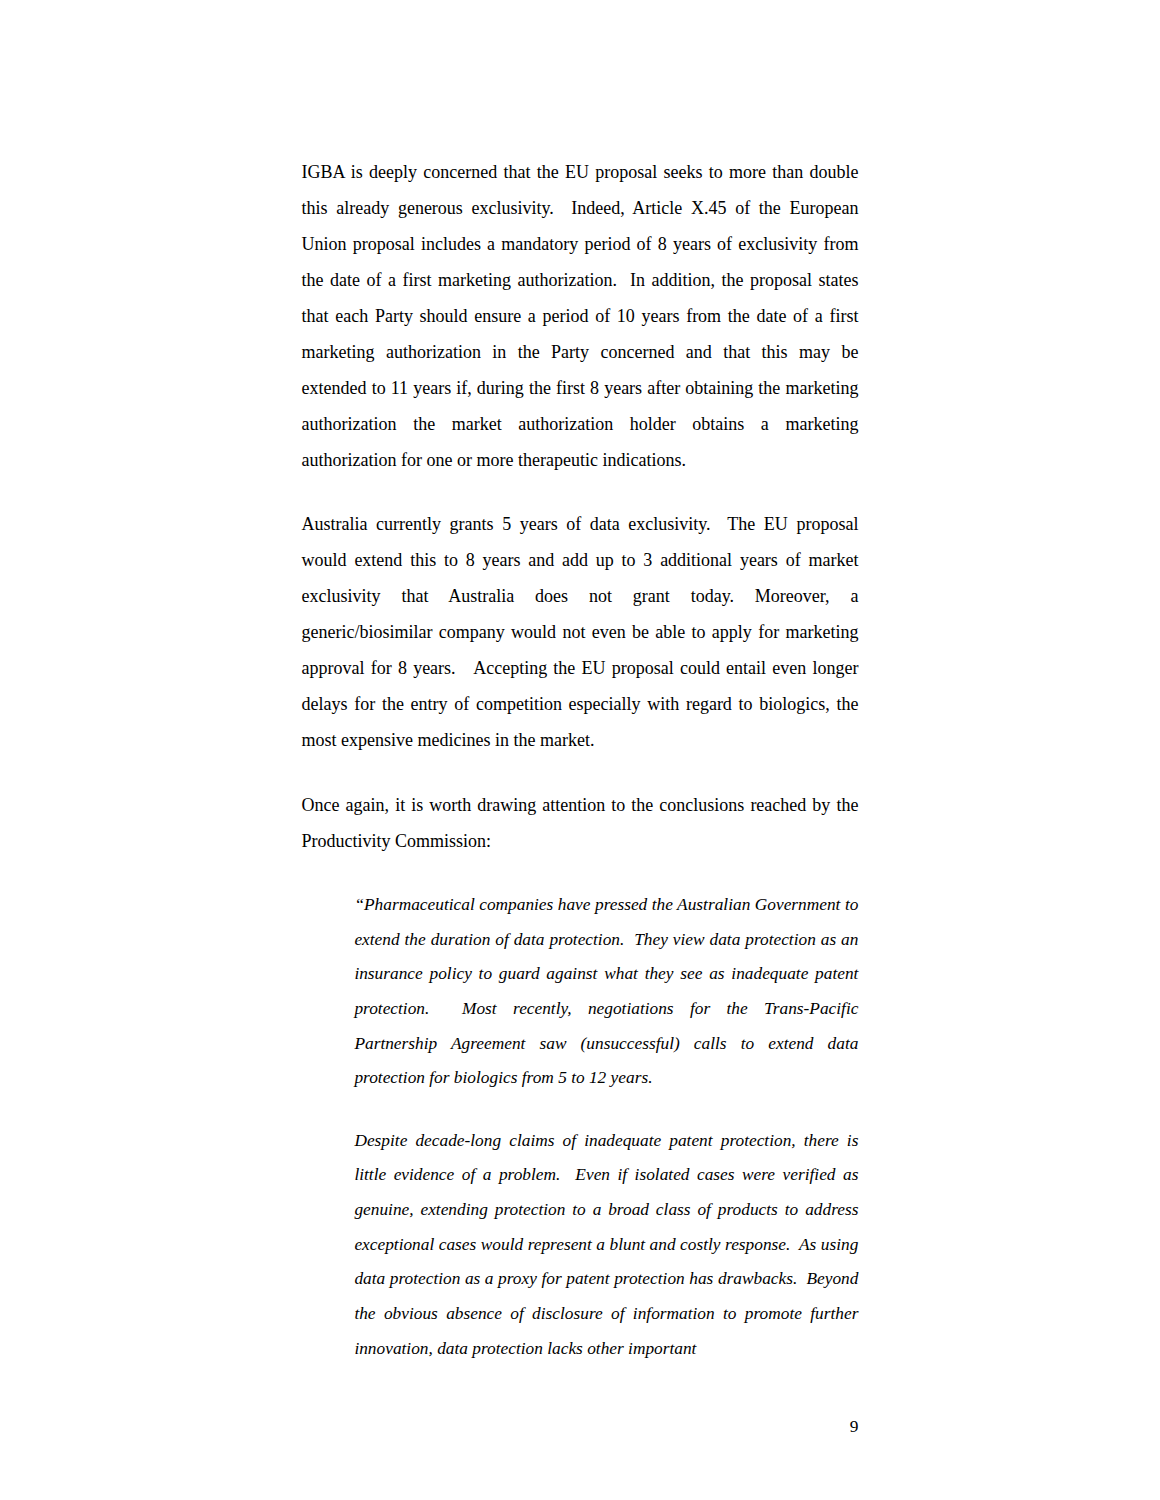IGBA is deeply concerned that the EU proposal seeks to more than double this already generous exclusivity. Indeed, Article X.45 of the European Union proposal includes a mandatory period of 8 years of exclusivity from the date of a first marketing authorization. In addition, the proposal states that each Party should ensure a period of 10 years from the date of a first marketing authorization in the Party concerned and that this may be extended to 11 years if, during the first 8 years after obtaining the marketing authorization the market authorization holder obtains a marketing authorization for one or more therapeutic indications.
Australia currently grants 5 years of data exclusivity. The EU proposal would extend this to 8 years and add up to 3 additional years of market exclusivity that Australia does not grant today. Moreover, a generic/biosimilar company would not even be able to apply for marketing approval for 8 years. Accepting the EU proposal could entail even longer delays for the entry of competition especially with regard to biologics, the most expensive medicines in the market.
Once again, it is worth drawing attention to the conclusions reached by the Productivity Commission:
“Pharmaceutical companies have pressed the Australian Government to extend the duration of data protection. They view data protection as an insurance policy to guard against what they see as inadequate patent protection. Most recently, negotiations for the Trans-Pacific Partnership Agreement saw (unsuccessful) calls to extend data protection for biologics from 5 to 12 years.
Despite decade-long claims of inadequate patent protection, there is little evidence of a problem. Even if isolated cases were verified as genuine, extending protection to a broad class of products to address exceptional cases would represent a blunt and costly response. As using data protection as a proxy for patent protection has drawbacks. Beyond the obvious absence of disclosure of information to promote further innovation, data protection lacks other important
9